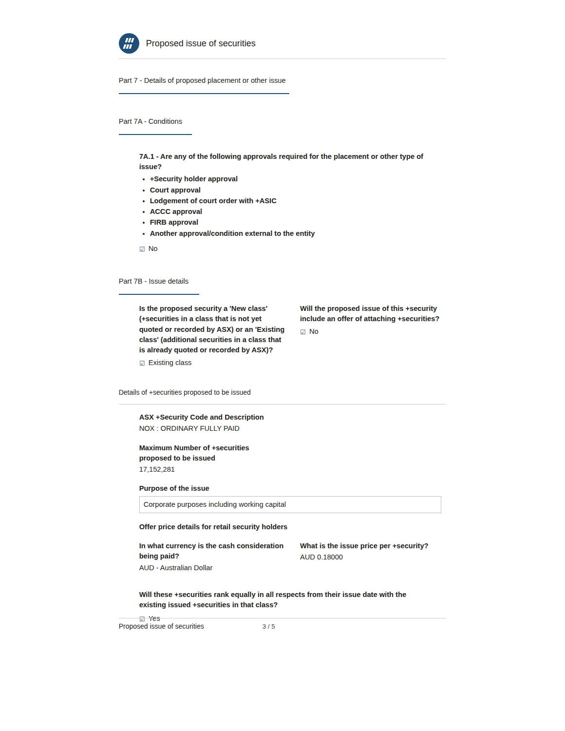Proposed issue of securities
Part 7 - Details of proposed placement or other issue
Part 7A - Conditions
7A.1 - Are any of the following approvals required for the placement or other type of issue?
+Security holder approval
Court approval
Lodgement of court order with +ASIC
ACCC approval
FIRB approval
Another approval/condition external to the entity
☑No
Part 7B - Issue details
Is the proposed security a 'New class' (+securities in a class that is not yet quoted or recorded by ASX) or an 'Existing class' (additional securities in a class that is already quoted or recorded by ASX)?
☑Existing class
Will the proposed issue of this +security include an offer of attaching +securities?
☑No
Details of +securities proposed to be issued
ASX +Security Code and Description
NOX : ORDINARY FULLY PAID
Maximum Number of +securities
proposed to be issued
17,152,281
Purpose of the issue
Corporate purposes including working capital
Offer price details for retail security holders
In what currency is the cash consideration being paid?
AUD - Australian Dollar
What is the issue price per +security?
AUD 0.18000
Will these +securities rank equally in all respects from their issue date with the existing issued +securities in that class?
☑Yes
Proposed issue of securities 3 / 5